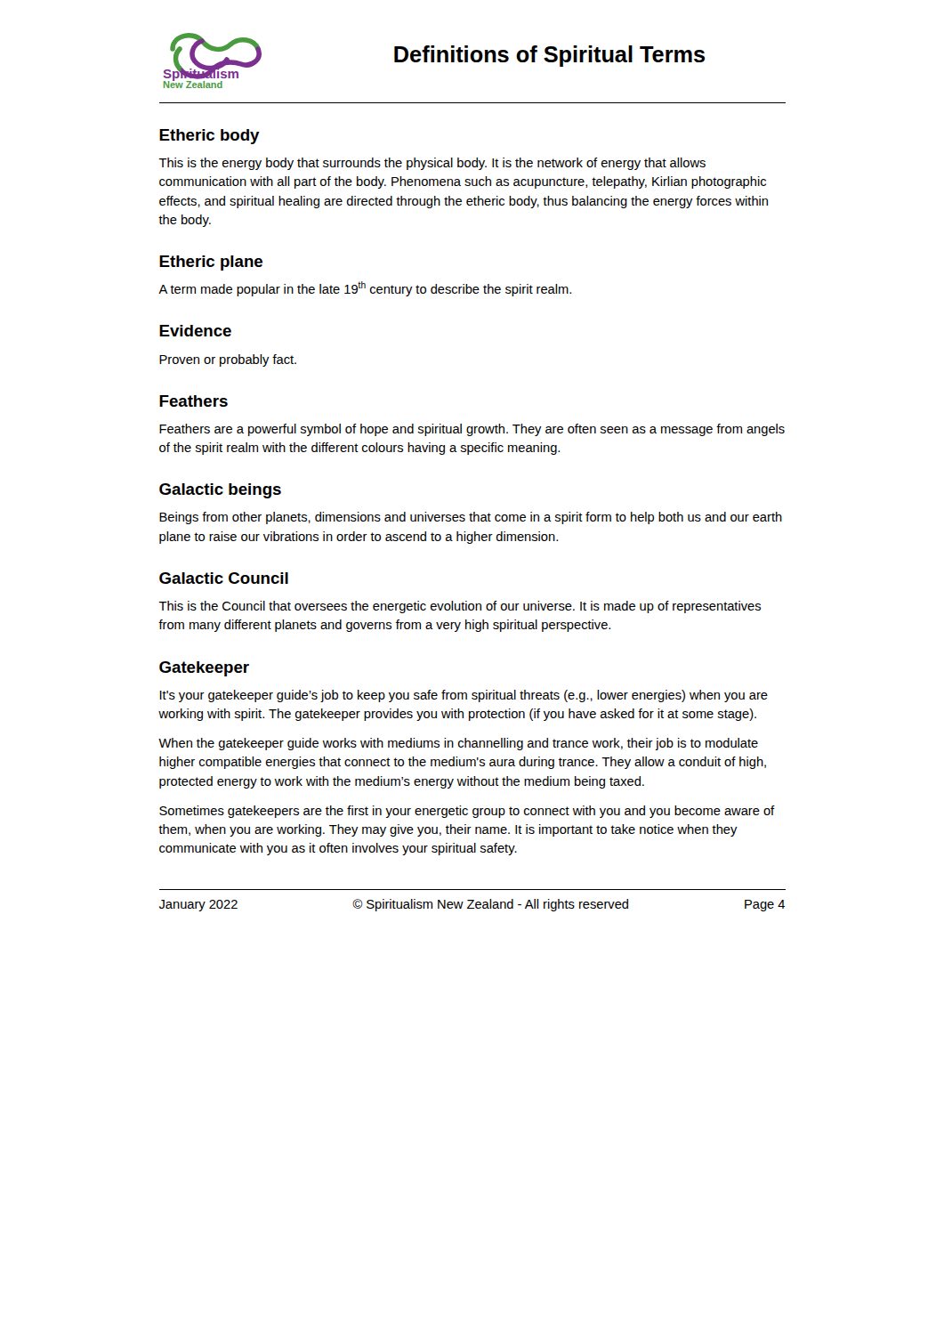Spiritualism New Zealand
Definitions of Spiritual Terms
Etheric body
This is the energy body that surrounds the physical body. It is the network of energy that allows communication with all part of the body. Phenomena such as acupuncture, telepathy, Kirlian photographic effects, and spiritual healing are directed through the etheric body, thus balancing the energy forces within the body.
Etheric plane
A term made popular in the late 19th century to describe the spirit realm.
Evidence
Proven or probably fact.
Feathers
Feathers are a powerful symbol of hope and spiritual growth. They are often seen as a message from angels of the spirit realm with the different colours having a specific meaning.
Galactic beings
Beings from other planets, dimensions and universes that come in a spirit form to help both us and our earth plane to raise our vibrations in order to ascend to a higher dimension.
Galactic Council
This is the Council that oversees the energetic evolution of our universe. It is made up of representatives from many different planets and governs from a very high spiritual perspective.
Gatekeeper
It's your gatekeeper guide’s job to keep you safe from spiritual threats (e.g., lower energies) when you are working with spirit. The gatekeeper provides you with protection (if you have asked for it at some stage).
When the gatekeeper guide works with mediums in channelling and trance work, their job is to modulate higher compatible energies that connect to the medium's aura during trance. They allow a conduit of high, protected energy to work with the medium’s energy without the medium being taxed.
Sometimes gatekeepers are the first in your energetic group to connect with you and you become aware of them, when you are working. They may give you, their name. It is important to take notice when they communicate with you as it often involves your spiritual safety.
January 2022
© Spiritualism New Zealand - All rights reserved
Page 4